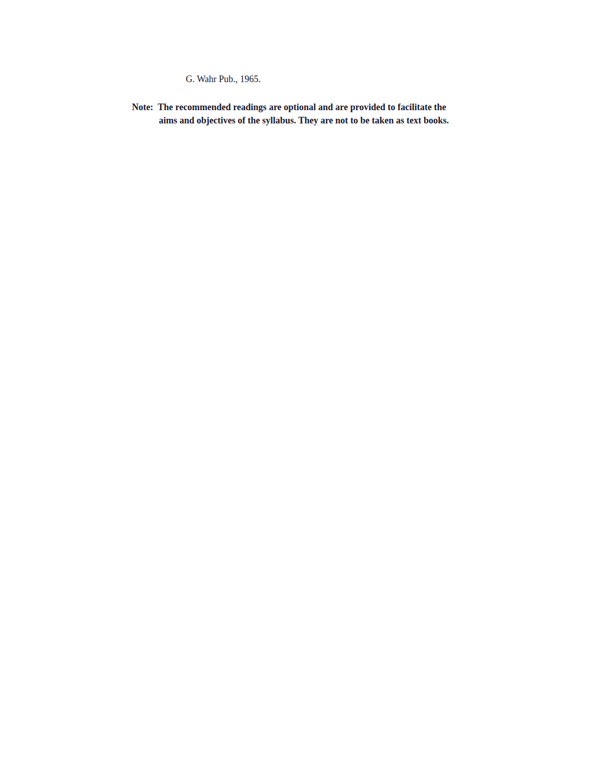G. Wahr Pub., 1965.
Note: The recommended readings are optional and are provided to facilitate the aims and objectives of the syllabus. They are not to be taken as text books.